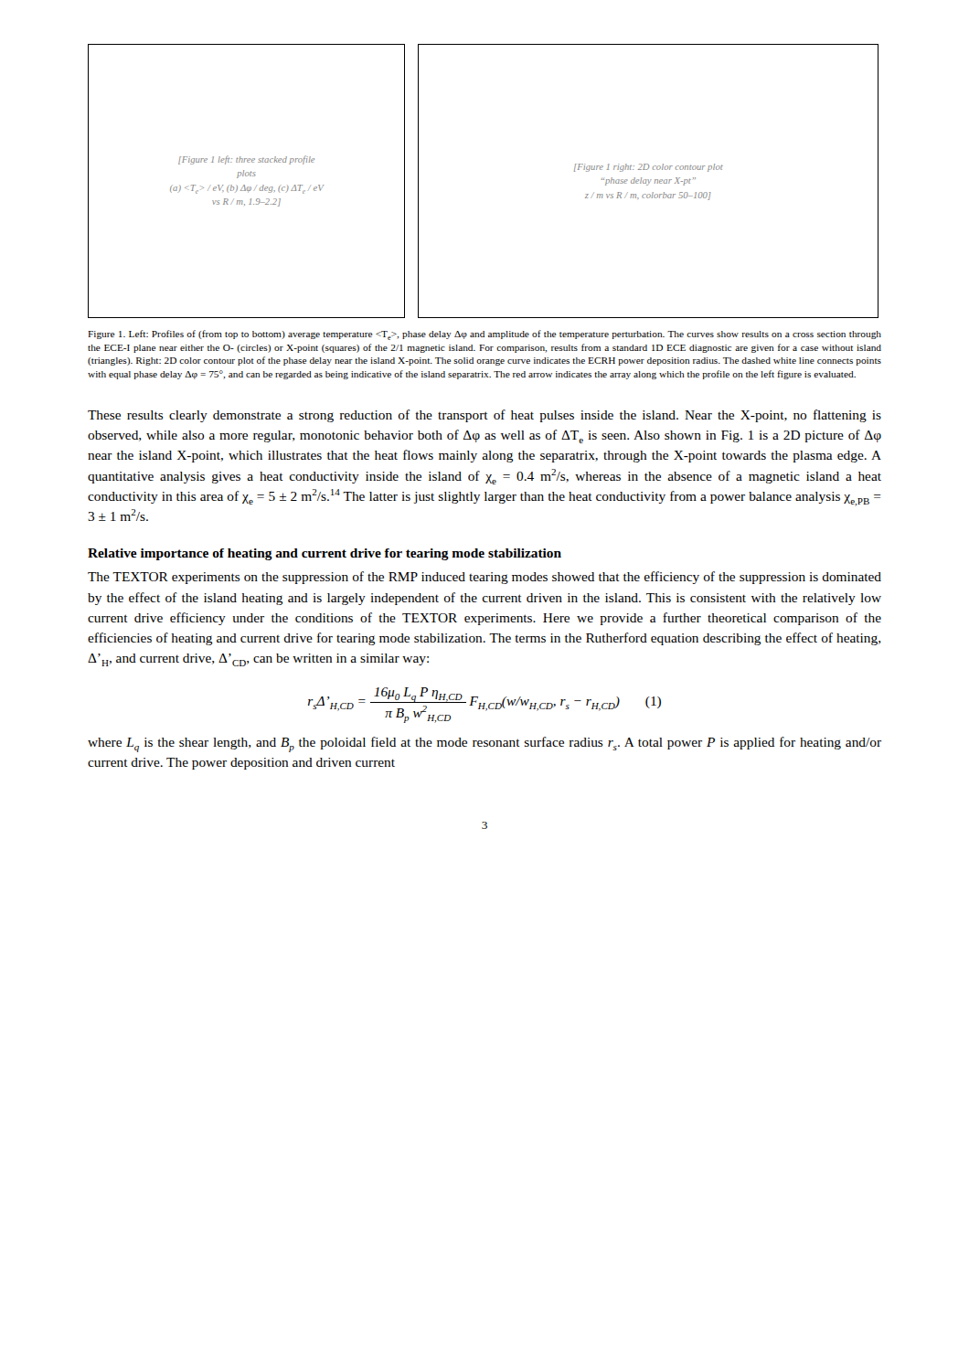[Figure 1 left: three stacked profile plots
(a) <Te> / eV, (b) Δφ / deg, (c) ΔTe / eV
vs R / m, 1.9–2.2]
[Figure 1 right: 2D color contour plot
“phase delay near X-pt”
z / m vs R / m, colorbar 50–100]
Figure 1. Left: Profiles of (from top to bottom) average temperature <Te>, phase delay Δφ and amplitude of the temperature perturbation. The curves show results on a cross section through the ECE-I plane near either the O- (circles) or X-point (squares) of the 2/1 magnetic island. For comparison, results from a standard 1D ECE diagnostic are given for a case without island (triangles). Right: 2D color contour plot of the phase delay near the island X-point. The solid orange curve indicates the ECRH power deposition radius. The dashed white line connects points with equal phase delay Δφ = 75°, and can be regarded as being indicative of the island separatrix. The red arrow indicates the array along which the profile on the left figure is evaluated.
These results clearly demonstrate a strong reduction of the transport of heat pulses inside the island. Near the X-point, no flattening is observed, while also a more regular, monotonic behavior both of Δφ as well as of ΔTe is seen. Also shown in Fig. 1 is a 2D picture of Δφ near the island X-point, which illustrates that the heat flows mainly along the separatrix, through the X-point towards the plasma edge. A quantitative analysis gives a heat conductivity inside the island of χe = 0.4 m2/s, whereas in the absence of a magnetic island a heat conductivity in this area of χe = 5 ± 2 m2/s.14 The latter is just slightly larger than the heat conductivity from a power balance analysis χe,PB = 3 ± 1 m2/s.
Relative importance of heating and current drive for tearing mode stabilization
The TEXTOR experiments on the suppression of the RMP induced tearing modes showed that the efficiency of the suppression is dominated by the effect of the island heating and is largely independent of the current driven in the island. This is consistent with the relatively low current drive efficiency under the conditions of the TEXTOR experiments. Here we provide a further theoretical comparison of the efficiencies of heating and current drive for tearing mode stabilization. The terms in the Rutherford equation describing the effect of heating, Δ’H, and current drive, Δ’CD, can be written in a similar way:
rsΔ’H,CD = 16μ0 Lq P ηH,CD π Bp w2H,CD FH,CD(w/wH,CD, rs − rH,CD)(1)
where Lq is the shear length, and Bp the poloidal field at the mode resonant surface radius rs. A total power P is applied for heating and/or current drive. The power deposition and driven current
3